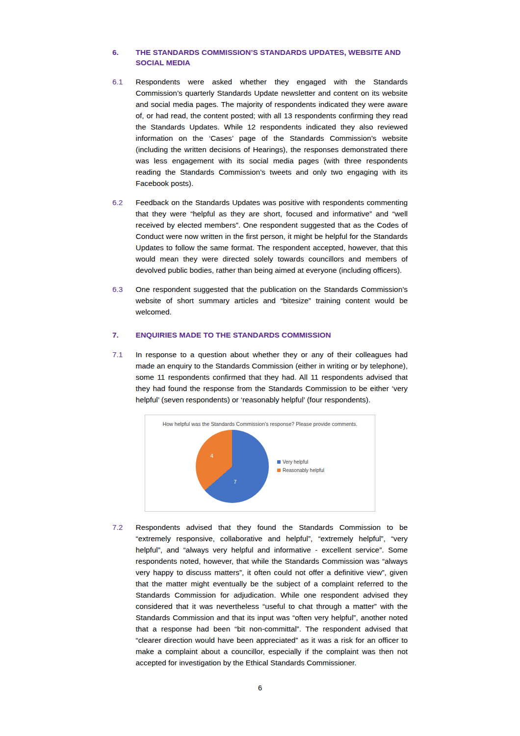6.
The Standards Commission’s Standards Updates, Website and Social Media
6.1
Respondents were asked whether they engaged with the Standards Commission’s quarterly Standards Update newsletter and content on its website and social media pages. The majority of respondents indicated they were aware of, or had read, the content posted; with all 13 respondents confirming they read the Standards Updates. While 12 respondents indicated they also reviewed information on the ‘Cases’ page of the Standards Commission’s website (including the written decisions of Hearings), the responses demonstrated there was less engagement with its social media pages (with three respondents reading the Standards Commission’s tweets and only two engaging with its Facebook posts).
6.2
Feedback on the Standards Updates was positive with respondents commenting that they were “helpful as they are short, focused and informative” and “well received by elected members”. One respondent suggested that as the Codes of Conduct were now written in the first person, it might be helpful for the Standards Updates to follow the same format. The respondent accepted, however, that this would mean they were directed solely towards councillors and members of devolved public bodies, rather than being aimed at everyone (including officers).
6.3
One respondent suggested that the publication on the Standards Commission’s website of short summary articles and “bitesize” training content would be welcomed.
7.
Enquiries made to the Standards Commission
7.1
In response to a question about whether they or any of their colleagues had made an enquiry to the Standards Commission (either in writing or by telephone), some 11 respondents confirmed that they had. All 11 respondents advised that they had found the response from the Standards Commission to be either ‘very helpful’ (seven respondents) or ‘reasonably helpful’ (four respondents).
How helpful was the Standards Commission's response? Please provide comments.
4 7
Very helpful
Reasonably helpful
7.2
Respondents advised that they found the Standards Commission to be “extremely responsive, collaborative and helpful”, “extremely helpful”, “very helpful”, and “always very helpful and informative - excellent service”. Some respondents noted, however, that while the Standards Commission was “always very happy to discuss matters”, it often could not offer a definitive view”, given that the matter might eventually be the subject of a complaint referred to the Standards Commission for adjudication. While one respondent advised they considered that it was nevertheless “useful to chat through a matter” with the Standards Commission and that its input was “often very helpful”, another noted that a response had been “bit non-committal”. The respondent advised that “clearer direction would have been appreciated” as it was a risk for an officer to make a complaint about a councillor, especially if the complaint was then not accepted for investigation by the Ethical Standards Commissioner.
6